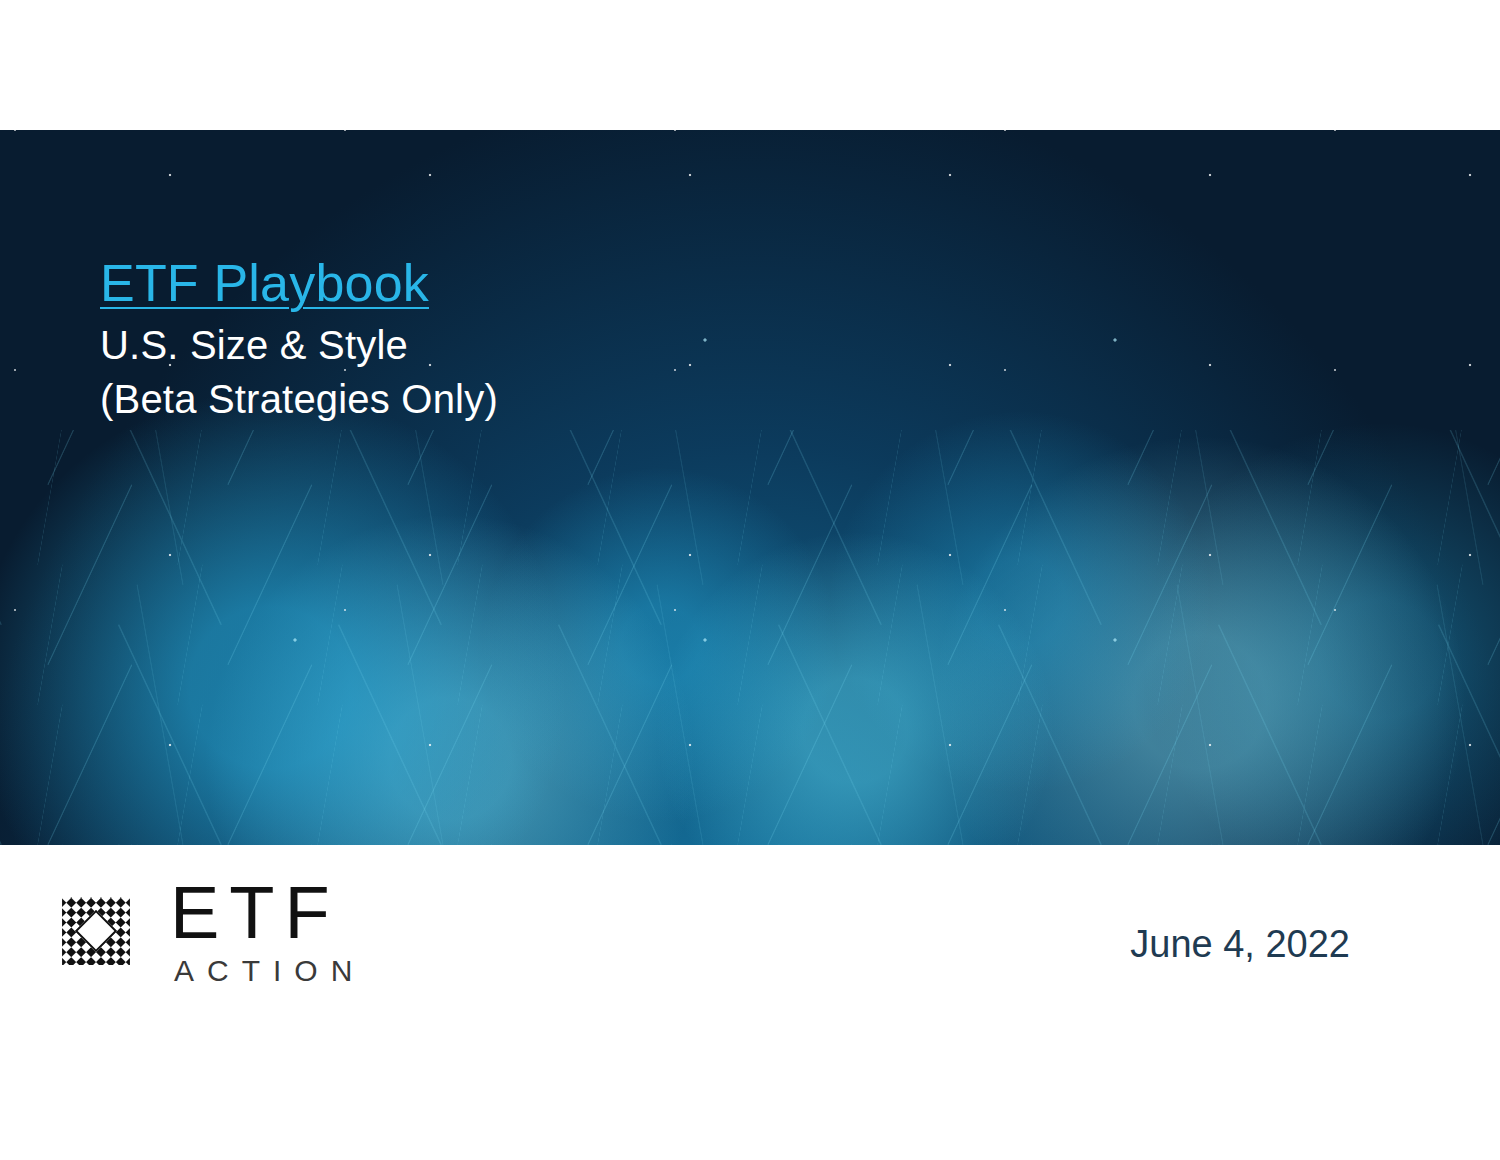ETF Playbook
U.S. Size & Style
(Beta Strategies Only)
ETF
ACTION
June 4, 2022